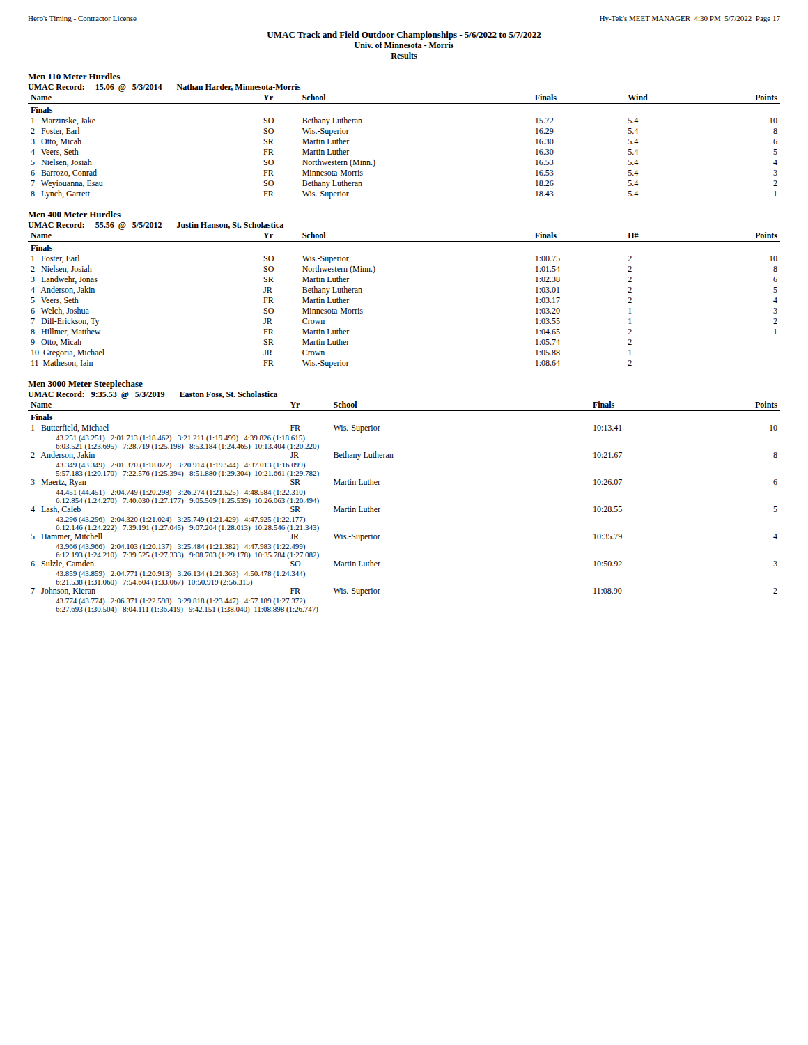Hero's Timing - Contractor License Hy-Tek's MEET MANAGER 4:30 PM 5/7/2022 Page 17
UMAC Track and Field Outdoor Championships - 5/6/2022 to 5/7/2022
Univ. of Minnesota - Morris
Results
Men 110 Meter Hurdles
UMAC Record: 15.06 @ 5/3/2014 Nathan Harder, Minnesota-Morris
| Name | Yr | School | Finals | Wind | Points |
| --- | --- | --- | --- | --- | --- |
| Finals |
| 1 Marzinske, Jake | SO | Bethany Lutheran | 15.72 | 5.4 | 10 |
| 2 Foster, Earl | SO | Wis.-Superior | 16.29 | 5.4 | 8 |
| 3 Otto, Micah | SR | Martin Luther | 16.30 | 5.4 | 6 |
| 4 Veers, Seth | FR | Martin Luther | 16.30 | 5.4 | 5 |
| 5 Nielsen, Josiah | SO | Northwestern (Minn.) | 16.53 | 5.4 | 4 |
| 6 Barrozo, Conrad | FR | Minnesota-Morris | 16.53 | 5.4 | 3 |
| 7 Weyiouanna, Esau | SO | Bethany Lutheran | 18.26 | 5.4 | 2 |
| 8 Lynch, Garrett | FR | Wis.-Superior | 18.43 | 5.4 | 1 |
Men 400 Meter Hurdles
UMAC Record: 55.56 @ 5/5/2012 Justin Hanson, St. Scholastica
| Name | Yr | School | Finals | H# | Points |
| --- | --- | --- | --- | --- | --- |
| Finals |
| 1 Foster, Earl | SO | Wis.-Superior | 1:00.75 | 2 | 10 |
| 2 Nielsen, Josiah | SO | Northwestern (Minn.) | 1:01.54 | 2 | 8 |
| 3 Landwehr, Jonas | SR | Martin Luther | 1:02.38 | 2 | 6 |
| 4 Anderson, Jakin | JR | Bethany Lutheran | 1:03.01 | 2 | 5 |
| 5 Veers, Seth | FR | Martin Luther | 1:03.17 | 2 | 4 |
| 6 Welch, Joshua | SO | Minnesota-Morris | 1:03.20 | 1 | 3 |
| 7 Dill-Erickson, Ty | JR | Crown | 1:03.55 | 1 | 2 |
| 8 Hillmer, Matthew | FR | Martin Luther | 1:04.65 | 2 | 1 |
| 9 Otto, Micah | SR | Martin Luther | 1:05.74 | 2 | |
| 10 Gregoria, Michael | JR | Crown | 1:05.88 | 1 | |
| 11 Matheson, Iain | FR | Wis.-Superior | 1:08.64 | 2 | |
Men 3000 Meter Steeplechase
UMAC Record: 9:35.53 @ 5/3/2019 Easton Foss, St. Scholastica
| Name | Yr | School | Finals | Points |
| --- | --- | --- | --- | --- |
| Finals |
| 1 Butterfield, Michael | FR | Wis.-Superior | 10:13.41 | 10 |
| 43.251 (43.251) 2:01.713 (1:18.462) 3:21.211 (1:19.499) 4:39.826 (1:18.615) |
| 6:03.521 (1:23.695) 7:28.719 (1:25.198) 8:53.184 (1:24.465) 10:13.404 (1:20.220) |
| 2 Anderson, Jakin | JR | Bethany Lutheran | 10:21.67 | 8 |
| 43.349 (43.349) 2:01.370 (1:18.022) 3:20.914 (1:19.544) 4:37.013 (1:16.099) |
| 5:57.183 (1:20.170) 7:22.576 (1:25.394) 8:51.880 (1:29.304) 10:21.661 (1:29.782) |
| 3 Maertz, Ryan | SR | Martin Luther | 10:26.07 | 6 |
| 44.451 (44.451) 2:04.749 (1:20.298) 3:26.274 (1:21.525) 4:48.584 (1:22.310) |
| 6:12.854 (1:24.270) 7:40.030 (1:27.177) 9:05.569 (1:25.539) 10:26.063 (1:20.494) |
| 4 Lash, Caleb | SR | Martin Luther | 10:28.55 | 5 |
| 43.296 (43.296) 2:04.320 (1:21.024) 3:25.749 (1:21.429) 4:47.925 (1:22.177) |
| 6:12.146 (1:24.222) 7:39.191 (1:27.045) 9:07.204 (1:28.013) 10:28.546 (1:21.343) |
| 5 Hammer, Mitchell | JR | Wis.-Superior | 10:35.79 | 4 |
| 43.966 (43.966) 2:04.103 (1:20.137) 3:25.484 (1:21.382) 4:47.983 (1:22.499) |
| 6:12.193 (1:24.210) 7:39.525 (1:27.333) 9:08.703 (1:29.178) 10:35.784 (1:27.082) |
| 6 Sulzle, Camden | SO | Martin Luther | 10:50.92 | 3 |
| 43.859 (43.859) 2:04.771 (1:20.913) 3:26.134 (1:21.363) 4:50.478 (1:24.344) |
| 6:21.538 (1:31.060) 7:54.604 (1:33.067) 10:50.919 (2:56.315) |
| 7 Johnson, Kieran | FR | Wis.-Superior | 11:08.90 | 2 |
| 43.774 (43.774) 2:06.371 (1:22.598) 3:29.818 (1:23.447) 4:57.189 (1:27.372) |
| 6:27.693 (1:30.504) 8:04.111 (1:36.419) 9:42.151 (1:38.040) 11:08.898 (1:26.747) |